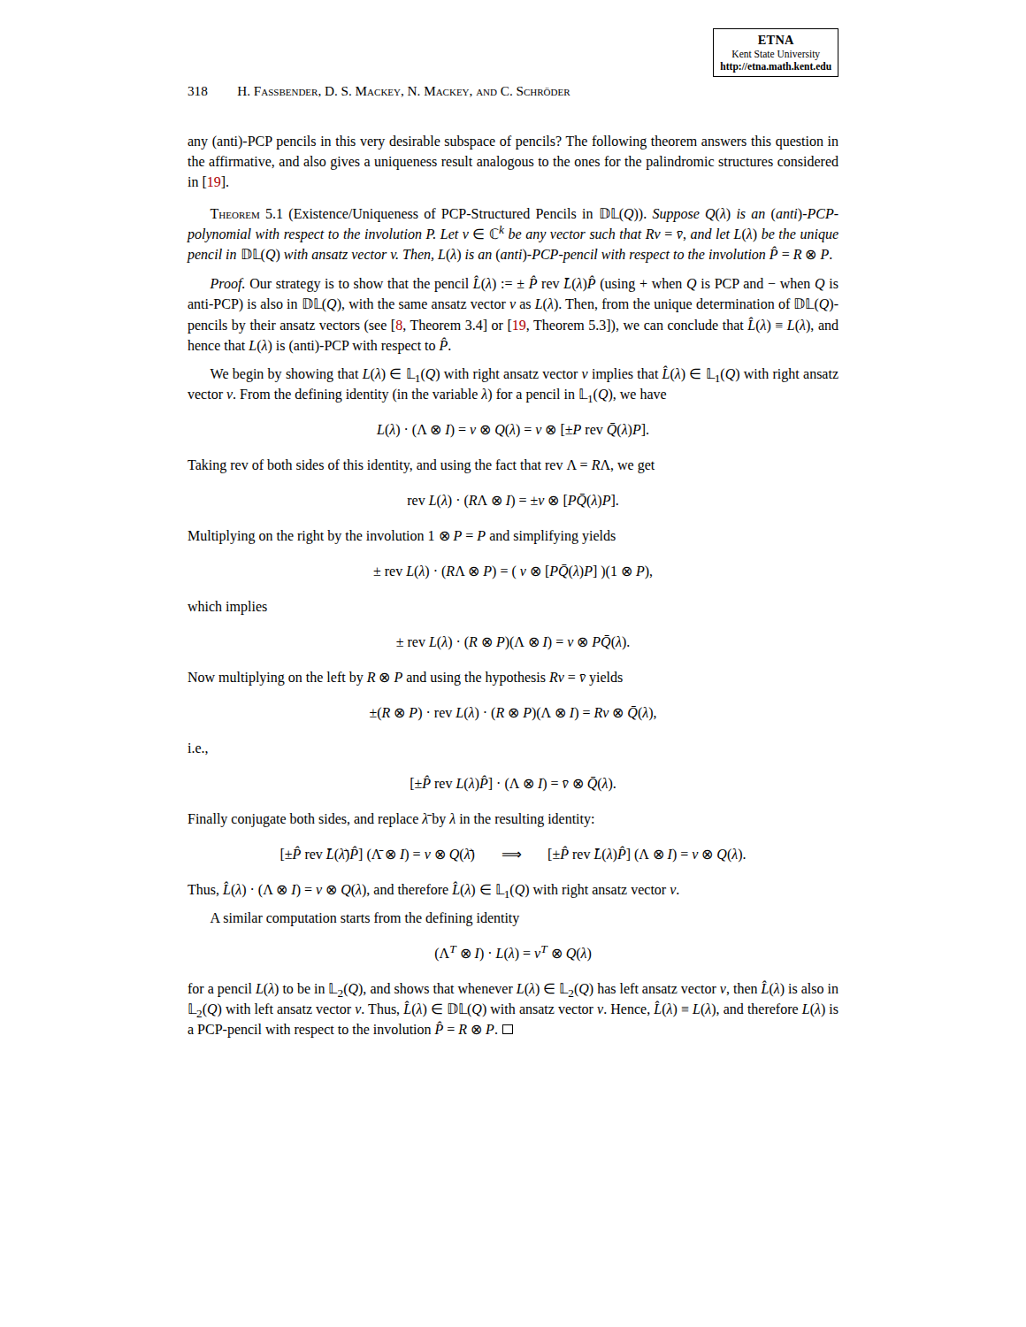ETNA
Kent State University
http://etna.math.kent.edu
318 H. Fassbender, D. S. Mackey, N. Mackey, and C. Schröder
any (anti)-PCP pencils in this very desirable subspace of pencils? The following theorem answers this question in the affirmative, and also gives a uniqueness result analogous to the ones for the palindromic structures considered in [19].
Theorem 5.1 (Existence/Uniqueness of PCP-Structured Pencils in 𝔻𝕃(Q)). Suppose Q(λ) is an (anti)-PCP-polynomial with respect to the involution P. Let v ∈ ℂk be any vector such that Rv = v̄, and let L(λ) be the unique pencil in 𝔻𝕃(Q) with ansatz vector v. Then, L(λ) is an (anti)-PCP-pencil with respect to the involution P̂ = R ⊗ P.
Proof. Our strategy is to show that the pencil L̂(λ) := ± P̂ rev L̄(λ)P̂ (using + when Q is PCP and − when Q is anti-PCP) is also in 𝔻𝕃(Q), with the same ansatz vector v as L(λ). Then, from the unique determination of 𝔻𝕃(Q)-pencils by their ansatz vectors (see [8, Theorem 3.4] or [19, Theorem 5.3]), we can conclude that L̂(λ) ≡ L(λ), and hence that L(λ) is (anti)-PCP with respect to P̂.
We begin by showing that L(λ) ∈ 𝕃1(Q) with right ansatz vector v implies that L̂(λ) ∈ 𝕃1(Q) with right ansatz vector v. From the defining identity (in the variable λ) for a pencil in 𝕃1(Q), we have
L(λ) · (Λ ⊗ I) = v ⊗ Q(λ) = v ⊗ [±P rev Q̄(λ)P].
Taking rev of both sides of this identity, and using the fact that rev Λ = RΛ, we get
rev L(λ) · (RΛ ⊗ I) = ±v ⊗ [PQ̄(λ)P].
Multiplying on the right by the involution 1 ⊗ P = P and simplifying yields
± rev L(λ) · (RΛ ⊗ P) = ( v ⊗ [PQ̄(λ)P] )(1 ⊗ P),
which implies
± rev L(λ) · (R ⊗ P)(Λ ⊗ I) = v ⊗ PQ̄(λ).
Now multiplying on the left by R ⊗ P and using the hypothesis Rv = v̄ yields
±(R ⊗ P) · rev L(λ) · (R ⊗ P)(Λ ⊗ I) = Rv ⊗ Q̄(λ),
i.e.,
[±P̂ rev L(λ)P̂] · (Λ ⊗ I) = v̄ ⊗ Q̄(λ).
Finally conjugate both sides, and replace λ̄ by λ in the resulting identity:
[±P̂ rev L̄(λ̄)P̂] (Λ̄ ⊗ I) = v ⊗ Q(λ̄) ⟹ [±P̂ rev L̄(λ)P̂] (Λ ⊗ I) = v ⊗ Q(λ).
Thus, L̂(λ) · (Λ ⊗ I) = v ⊗ Q(λ), and therefore L̂(λ) ∈ 𝕃1(Q) with right ansatz vector v.
A similar computation starts from the defining identity
(ΛT ⊗ I) · L(λ) = vT ⊗ Q(λ)
for a pencil L(λ) to be in 𝕃2(Q), and shows that whenever L(λ) ∈ 𝕃2(Q) has left ansatz vector v, then L̂(λ) is also in 𝕃2(Q) with left ansatz vector v. Thus, L̂(λ) ∈ 𝔻𝕃(Q) with ansatz vector v. Hence, L̂(λ) ≡ L(λ), and therefore L(λ) is a PCP-pencil with respect to the involution P̂ = R ⊗ P.